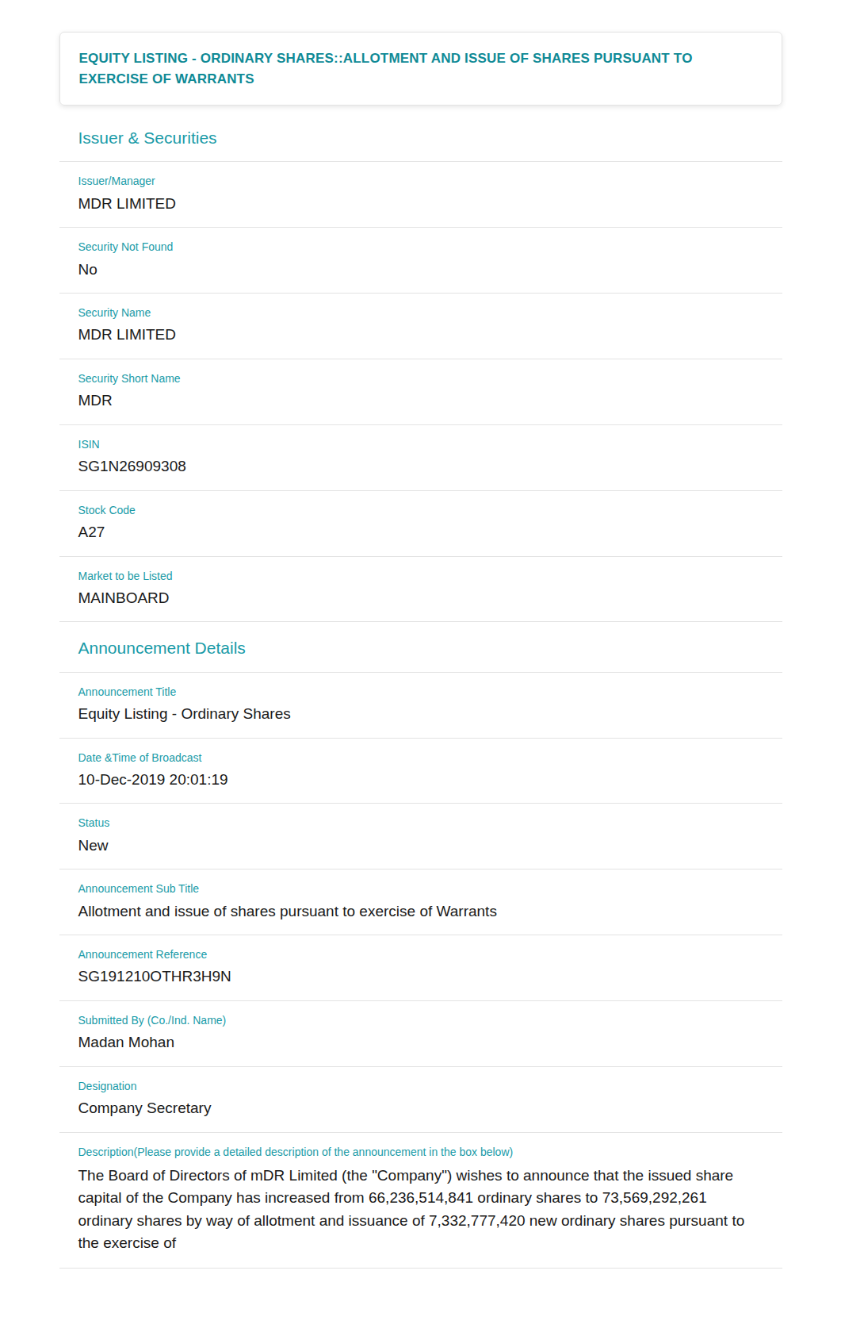Equity Listing - Ordinary Shares::Allotment and issue of shares pursuant to exercise of Warrants
Issuer & Securities
Issuer/Manager
MDR LIMITED
Security Not Found
No
Security Name
MDR LIMITED
Security Short Name
MDR
ISIN
SG1N26909308
Stock Code
A27
Market to be Listed
MAINBOARD
Announcement Details
Announcement Title
Equity Listing - Ordinary Shares
Date &Time of Broadcast
10-Dec-2019 20:01:19
Status
New
Announcement Sub Title
Allotment and issue of shares pursuant to exercise of Warrants
Announcement Reference
SG191210OTHR3H9N
Submitted By (Co./Ind. Name)
Madan Mohan
Designation
Company Secretary
Description(Please provide a detailed description of the announcement in the box below)
The Board of Directors of mDR Limited (the "Company") wishes to announce that the issued share capital of the Company has increased from 66,236,514,841 ordinary shares to 73,569,292,261 ordinary shares by way of allotment and issuance of 7,332,777,420 new ordinary shares pursuant to the exercise of